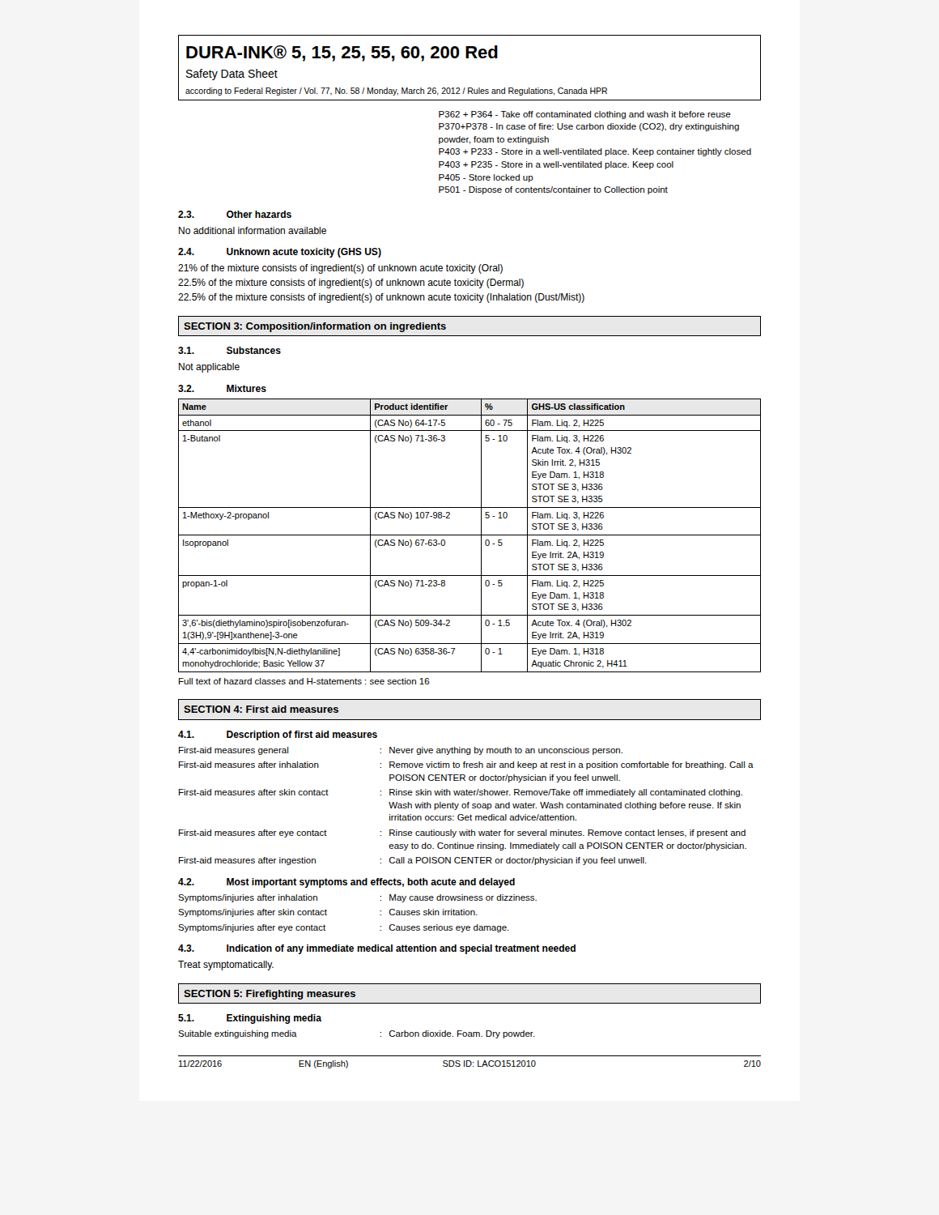DURA-INK® 5, 15, 25, 55, 60, 200 Red
Safety Data Sheet
according to Federal Register / Vol. 77, No. 58 / Monday, March 26, 2012 / Rules and Regulations, Canada HPR
P362 + P364 - Take off contaminated clothing and wash it before reuse
P370+P378 - In case of fire: Use carbon dioxide (CO2), dry extinguishing powder, foam to extinguish
P403 + P233 - Store in a well-ventilated place. Keep container tightly closed
P403 + P235 - Store in a well-ventilated place. Keep cool
P405 - Store locked up
P501 - Dispose of contents/container to Collection point
2.3. Other hazards
No additional information available
2.4. Unknown acute toxicity (GHS US)
21% of the mixture consists of ingredient(s) of unknown acute toxicity (Oral)
22.5% of the mixture consists of ingredient(s) of unknown acute toxicity (Dermal)
22.5% of the mixture consists of ingredient(s) of unknown acute toxicity (Inhalation (Dust/Mist))
SECTION 3: Composition/information on ingredients
3.1. Substances
Not applicable
3.2. Mixtures
| Name | Product identifier | % | GHS-US classification |
| --- | --- | --- | --- |
| ethanol | (CAS No) 64-17-5 | 60 - 75 | Flam. Liq. 2, H225 |
| 1-Butanol | (CAS No) 71-36-3 | 5 - 10 | Flam. Liq. 3, H226 Acute Tox. 4 (Oral), H302 Skin Irrit. 2, H315 Eye Dam. 1, H318 STOT SE 3, H336 STOT SE 3, H335 |
| 1-Methoxy-2-propanol | (CAS No) 107-98-2 | 5 - 10 | Flam. Liq. 3, H226 STOT SE 3, H336 |
| Isopropanol | (CAS No) 67-63-0 | 0 - 5 | Flam. Liq. 2, H225 Eye Irrit. 2A, H319 STOT SE 3, H336 |
| propan-1-ol | (CAS No) 71-23-8 | 0 - 5 | Flam. Liq. 2, H225 Eye Dam. 1, H318 STOT SE 3, H336 |
| 3',6'-bis(diethylamino)spiro[isobenzofuran-1(3H),9'-[9H]xanthene]-3-one | (CAS No) 509-34-2 | 0 - 1.5 | Acute Tox. 4 (Oral), H302 Eye Irrit. 2A, H319 |
| 4,4'-carbonimidoylbis[N,N-diethylaniline] monohydrochloride; Basic Yellow 37 | (CAS No) 6358-36-7 | 0 - 1 | Eye Dam. 1, H318 Aquatic Chronic 2, H411 |
Full text of hazard classes and H-statements : see section 16
SECTION 4: First aid measures
4.1. Description of first aid measures
First-aid measures general
:
Never give anything by mouth to an unconscious person.
First-aid measures after inhalation
:
Remove victim to fresh air and keep at rest in a position comfortable for breathing. Call a POISON CENTER or doctor/physician if you feel unwell.
First-aid measures after skin contact
:
Rinse skin with water/shower. Remove/Take off immediately all contaminated clothing. Wash with plenty of soap and water. Wash contaminated clothing before reuse. If skin irritation occurs: Get medical advice/attention.
First-aid measures after eye contact
:
Rinse cautiously with water for several minutes. Remove contact lenses, if present and easy to do. Continue rinsing. Immediately call a POISON CENTER or doctor/physician.
First-aid measures after ingestion
:
Call a POISON CENTER or doctor/physician if you feel unwell.
4.2. Most important symptoms and effects, both acute and delayed
Symptoms/injuries after inhalation
:
May cause drowsiness or dizziness.
Symptoms/injuries after skin contact
:
Causes skin irritation.
Symptoms/injuries after eye contact
:
Causes serious eye damage.
4.3. Indication of any immediate medical attention and special treatment needed
Treat symptomatically.
SECTION 5: Firefighting measures
5.1. Extinguishing media
Suitable extinguishing media
:
Carbon dioxide. Foam. Dry powder.
11/22/2016
EN (English)
SDS ID: LACO1512010
2/10